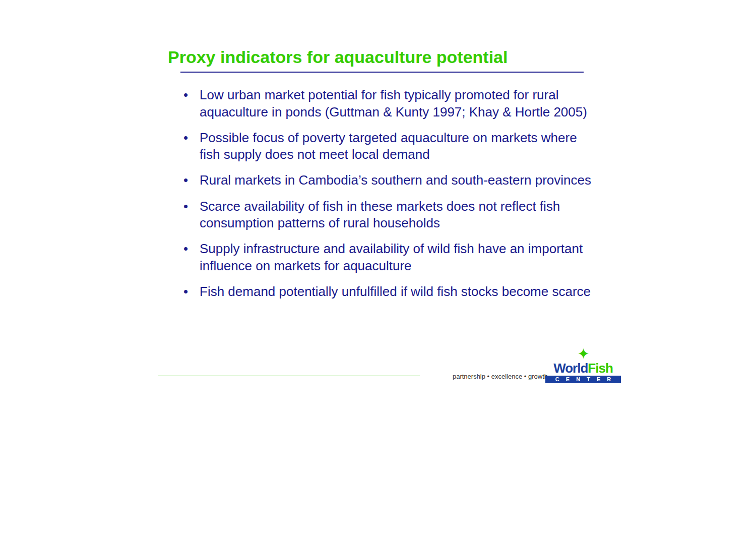Proxy indicators for aquaculture potential
Low urban market potential for fish typically promoted for rural aquaculture in ponds (Guttman & Kunty 1997; Khay & Hortle 2005)
Possible focus of poverty targeted aquaculture on markets where fish supply does not meet local demand
Rural markets in Cambodia’s southern and south-eastern provinces
Scarce availability of fish in these markets does not reflect fish consumption patterns of rural households
Supply infrastructure and availability of wild fish have an important influence on markets for aquaculture
Fish demand potentially unfulfilled if wild fish stocks become scarce
partnership • excellence • growth
✦
WorldFish
C E N T E R